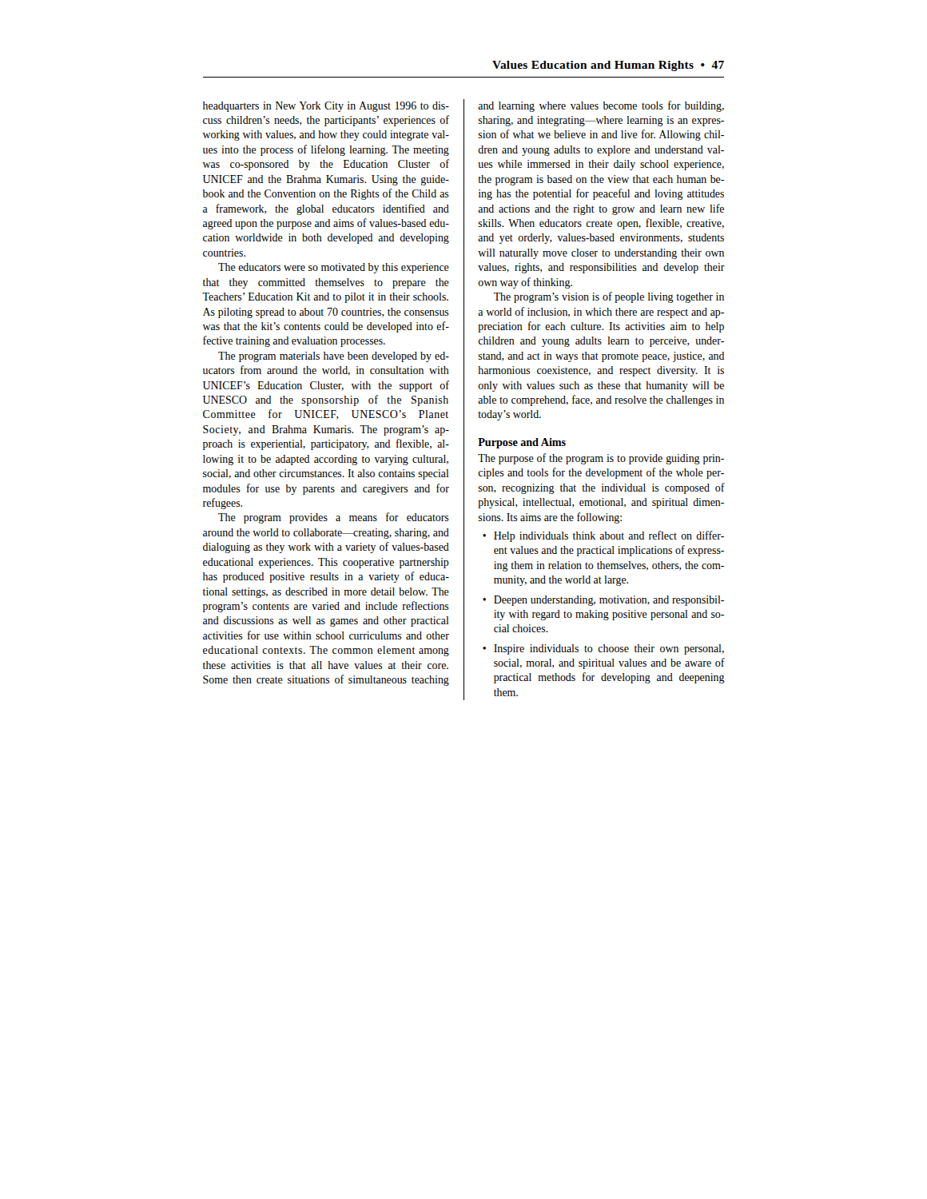Values Education and Human Rights • 47
headquarters in New York City in August 1996 to discuss children’s needs, the participants’ experiences of working with values, and how they could integrate values into the process of lifelong learning. The meeting was co-sponsored by the Education Cluster of UNICEF and the Brahma Kumaris. Using the guidebook and the Convention on the Rights of the Child as a framework, the global educators identified and agreed upon the purpose and aims of values-based education worldwide in both developed and developing countries.
The educators were so motivated by this experience that they committed themselves to prepare the Teachers’ Education Kit and to pilot it in their schools. As piloting spread to about 70 countries, the consensus was that the kit’s contents could be developed into effective training and evaluation processes.
The program materials have been developed by educators from around the world, in consultation with UNICEF’s Education Cluster, with the support of UNESCO and the sponsorship of the Spanish Committee for UNICEF, UNESCO’s Planet Society, and Brahma Kumaris. The program’s approach is experiential, participatory, and flexible, allowing it to be adapted according to varying cultural, social, and other circumstances. It also contains special modules for use by parents and caregivers and for refugees.
The program provides a means for educators around the world to collaborate—creating, sharing, and dialoguing as they work with a variety of values-based educational experiences. This cooperative partnership has produced positive results in a variety of educational settings, as described in more detail below. The program’s contents are varied and include reflections and discussions as well as games and other practical activities for use within school curriculums and other educational contexts. The common element among these activities is that all have values at their core. Some then create situations of simultaneous teaching and learning where values become tools for building, sharing, and integrating—where learning is an expression of what we believe in and live for. Allowing children and young adults to explore and understand values while immersed in their daily school experience, the program is based on the view that each human being has the potential for peaceful and loving attitudes and actions and the right to grow and learn new life skills. When educators create open, flexible, creative, and yet orderly, values-based environments, students will naturally move closer to understanding their own values, rights, and responsibilities and develop their own way of thinking.
The program’s vision is of people living together in a world of inclusion, in which there are respect and appreciation for each culture. Its activities aim to help children and young adults learn to perceive, understand, and act in ways that promote peace, justice, and harmonious coexistence, and respect diversity. It is only with values such as these that humanity will be able to comprehend, face, and resolve the challenges in today’s world.
Purpose and Aims
The purpose of the program is to provide guiding principles and tools for the development of the whole person, recognizing that the individual is composed of physical, intellectual, emotional, and spiritual dimensions. Its aims are the following:
Help individuals think about and reflect on different values and the practical implications of expressing them in relation to themselves, others, the community, and the world at large.
Deepen understanding, motivation, and responsibility with regard to making positive personal and social choices.
Inspire individuals to choose their own personal, social, moral, and spiritual values and be aware of practical methods for developing and deepening them.